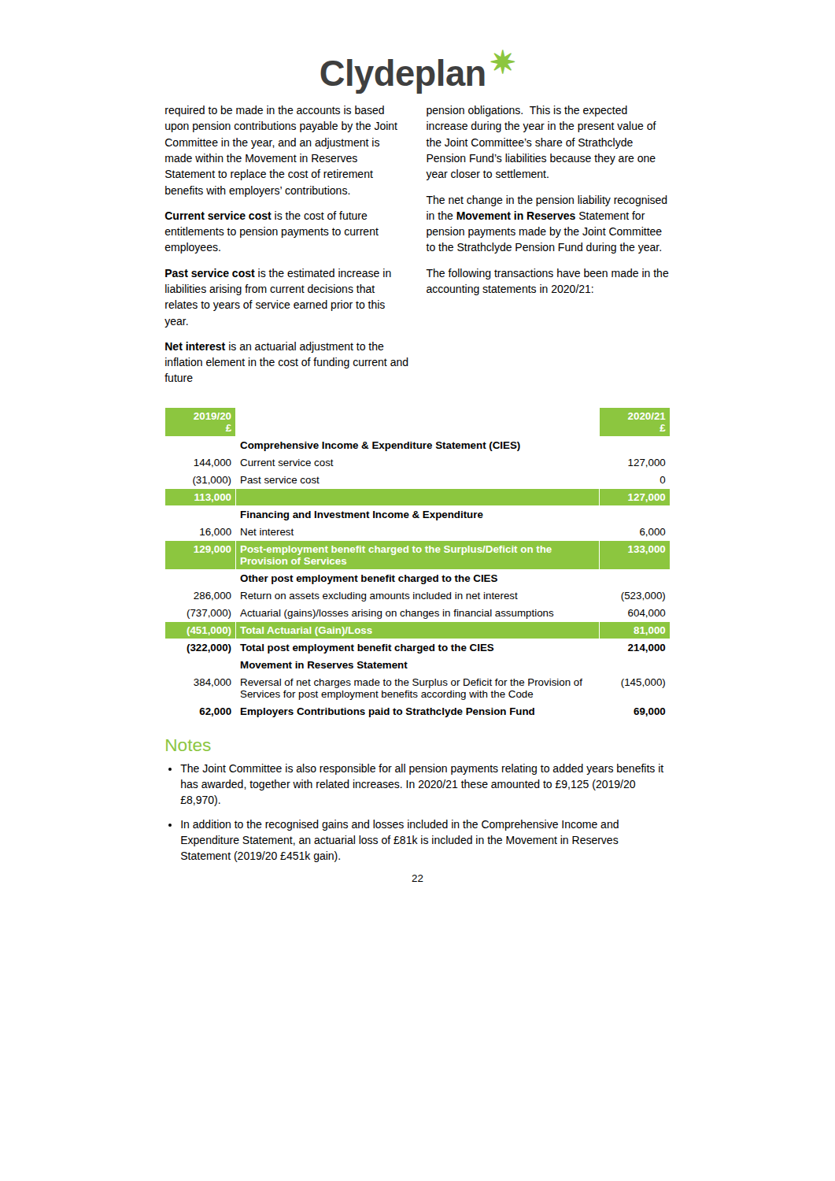Clydeplan✷
required to be made in the accounts is based upon pension contributions payable by the Joint Committee in the year, and an adjustment is made within the Movement in Reserves Statement to replace the cost of retirement benefits with employers’ contributions.
Current service cost is the cost of future entitlements to pension payments to current employees.
Past service cost is the estimated increase in liabilities arising from current decisions that relates to years of service earned prior to this year.
Net interest is an actuarial adjustment to the inflation element in the cost of funding current and future
pension obligations. This is the expected increase during the year in the present value of the Joint Committee’s share of Strathclyde Pension Fund’s liabilities because they are one year closer to settlement.
The net change in the pension liability recognised in the Movement in Reserves Statement for pension payments made by the Joint Committee to the Strathclyde Pension Fund during the year.
The following transactions have been made in the accounting statements in 2020/21:
| 2019/20 £ | | 2020/21 £ |
| --- | --- | --- |
| | Comprehensive Income & Expenditure Statement (CIES) | |
| 144,000 | Current service cost | 127,000 |
| (31,000) | Past service cost | 0 |
| 113,000 | | 127,000 |
| | Financing and Investment Income & Expenditure | |
| 16,000 | Net interest | 6,000 |
| 129,000 | Post-employment benefit charged to the Surplus/Deficit on the Provision of Services | 133,000 |
| | Other post employment benefit charged to the CIES | |
| 286,000 | Return on assets excluding amounts included in net interest | (523,000) |
| (737,000) | Actuarial (gains)/losses arising on changes in financial assumptions | 604,000 |
| (451,000) | Total Actuarial (Gain)/Loss | 81,000 |
| (322,000) | Total post employment benefit charged to the CIES | 214,000 |
| | Movement in Reserves Statement | |
| 384,000 | Reversal of net charges made to the Surplus or Deficit for the Provision of Services for post employment benefits according with the Code | (145,000) |
| 62,000 | Employers Contributions paid to Strathclyde Pension Fund | 69,000 |
Notes
The Joint Committee is also responsible for all pension payments relating to added years benefits it has awarded, together with related increases. In 2020/21 these amounted to £9,125 (2019/20 £8,970).
In addition to the recognised gains and losses included in the Comprehensive Income and Expenditure Statement, an actuarial loss of £81k is included in the Movement in Reserves Statement (2019/20 £451k gain).
22